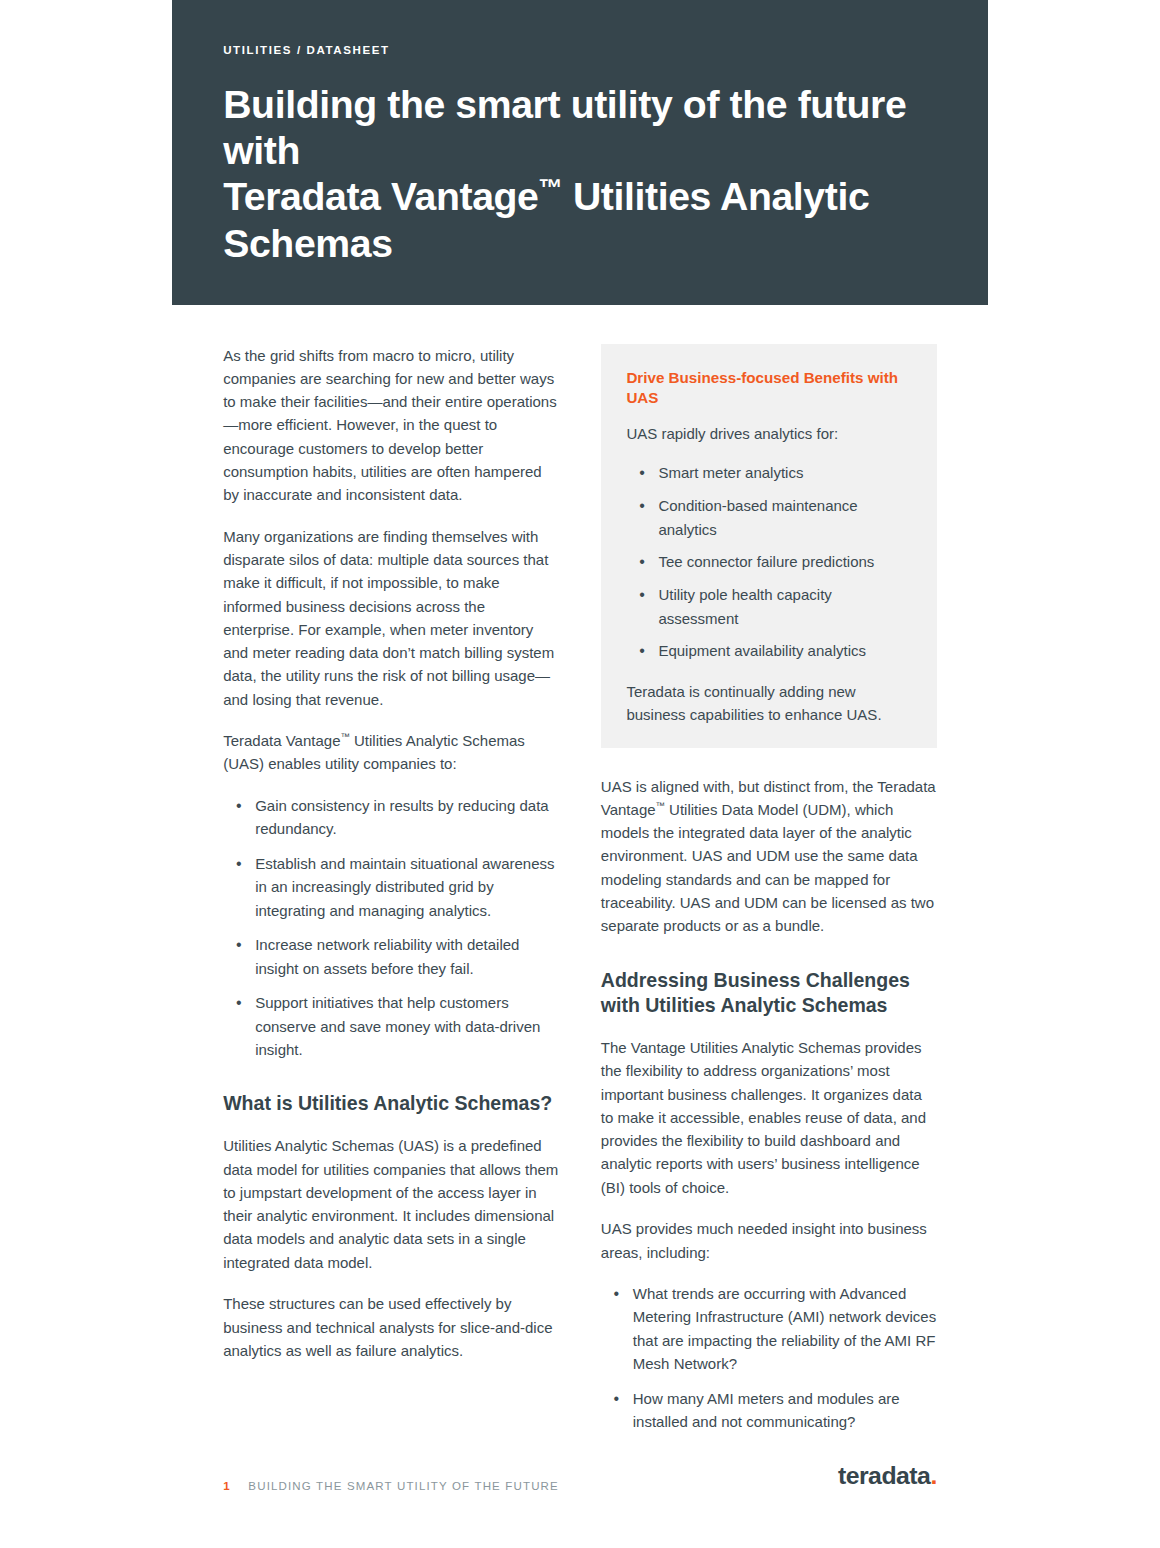Utilities / Datasheet
Building the smart utility of the future with
Teradata Vantage™ Utilities Analytic Schemas
As the grid shifts from macro to micro, utility companies are searching for new and better ways to make their facilities—and their entire operations—more efficient. However, in the quest to encourage customers to develop better consumption habits, utilities are often hampered by inaccurate and inconsistent data.
Many organizations are finding themselves with disparate silos of data: multiple data sources that make it difficult, if not impossible, to make informed business decisions across the enterprise. For example, when meter inventory and meter reading data don’t match billing system data, the utility runs the risk of not billing usage—and losing that revenue.
Teradata Vantage™ Utilities Analytic Schemas (UAS) enables utility companies to:
Gain consistency in results by reducing data redundancy.
Establish and maintain situational awareness in an increasingly distributed grid by integrating and managing analytics.
Increase network reliability with detailed insight on assets before they fail.
Support initiatives that help customers conserve and save money with data-driven insight.
What is Utilities Analytic Schemas?
Utilities Analytic Schemas (UAS) is a predefined data model for utilities companies that allows them to jumpstart development of the access layer in their analytic environment. It includes dimensional data models and analytic data sets in a single integrated data model.
These structures can be used effectively by business and technical analysts for slice-and-dice analytics as well as failure analytics.
Drive Business-focused Benefits with UAS
UAS rapidly drives analytics for:
Smart meter analytics
Condition-based maintenance analytics
Tee connector failure predictions
Utility pole health capacity assessment
Equipment availability analytics
Teradata is continually adding new business capabilities to enhance UAS.
UAS is aligned with, but distinct from, the Teradata Vantage™ Utilities Data Model (UDM), which models the integrated data layer of the analytic environment. UAS and UDM use the same data modeling standards and can be mapped for traceability. UAS and UDM can be licensed as two separate products or as a bundle.
Addressing Business Challenges
with Utilities Analytic Schemas
The Vantage Utilities Analytic Schemas provides the flexibility to address organizations’ most important business challenges. It organizes data to make it accessible, enables reuse of data, and provides the flexibility to build dashboard and analytic reports with users’ business intelligence (BI) tools of choice.
UAS provides much needed insight into business areas, including:
What trends are occurring with Advanced Metering Infrastructure (AMI) network devices that are impacting the reliability of the AMI RF Mesh Network?
How many AMI meters and modules are installed and not communicating?
1 Building the smart utility of the future
teradata.